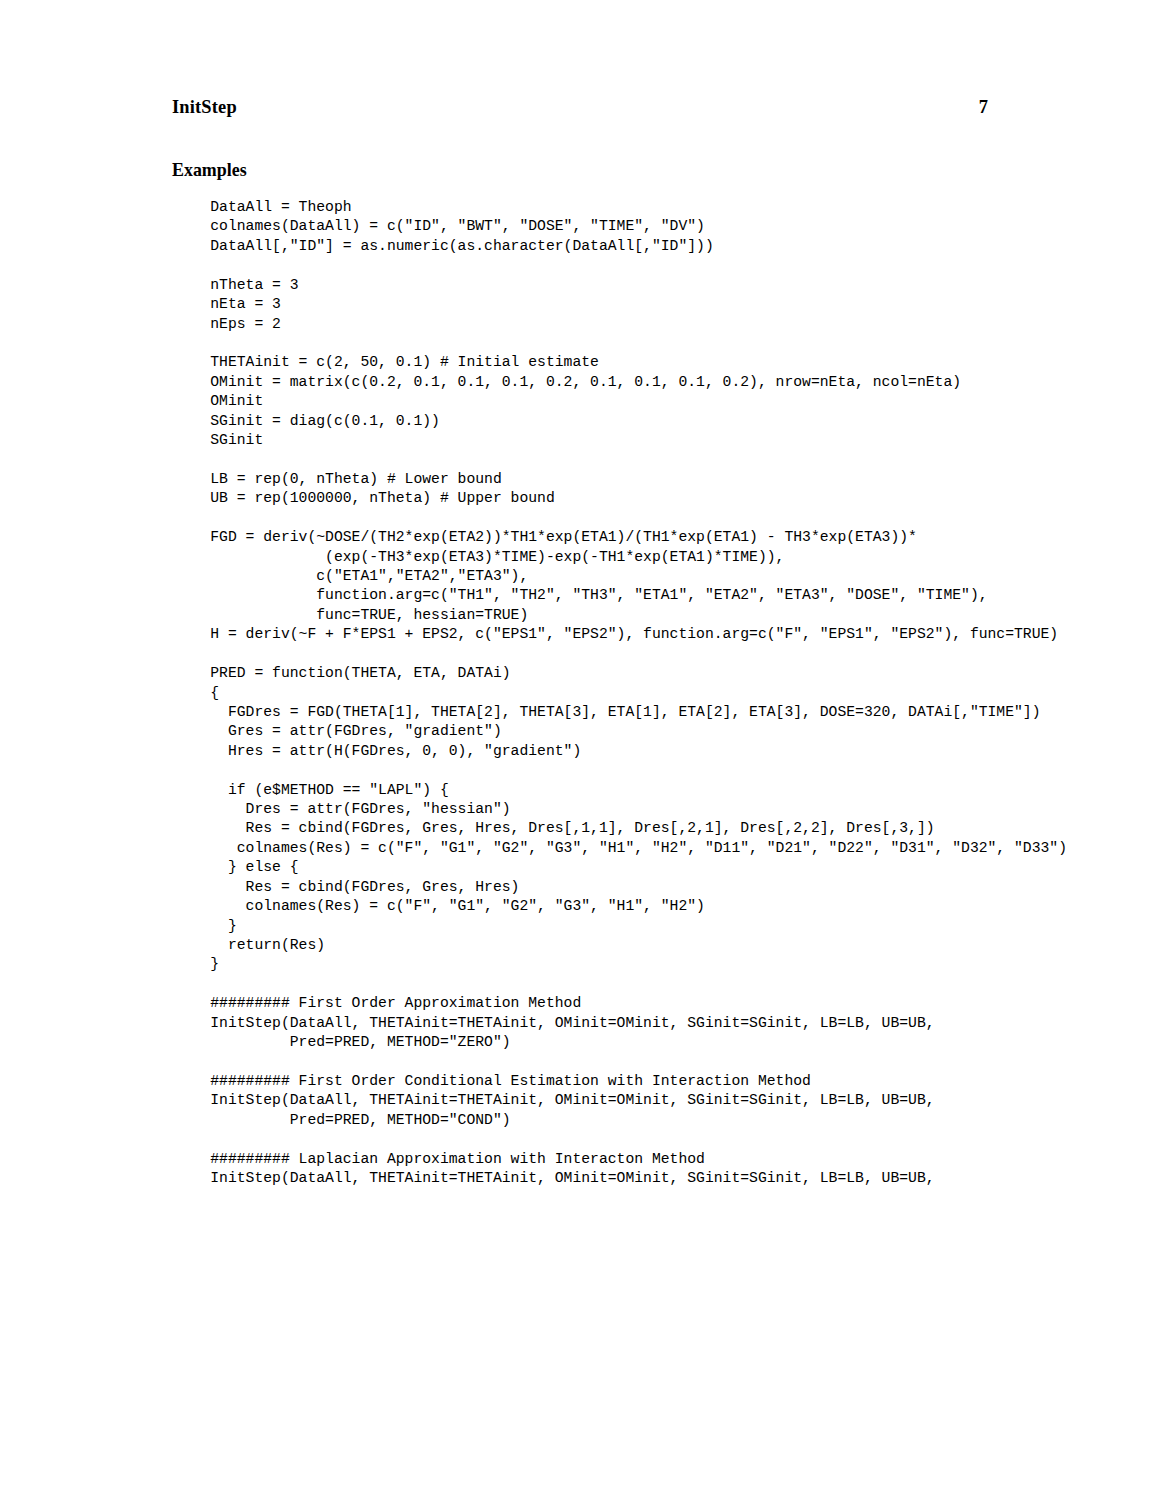InitStep 7
Examples
DataAll = Theoph
colnames(DataAll) = c("ID", "BWT", "DOSE", "TIME", "DV")
DataAll[,"ID"] = as.numeric(as.character(DataAll[,"ID"]))

nTheta = 3
nEta = 3
nEps = 2

THETAinit = c(2, 50, 0.1) # Initial estimate
OMinit = matrix(c(0.2, 0.1, 0.1, 0.1, 0.2, 0.1, 0.1, 0.1, 0.2), nrow=nEta, ncol=nEta)
OMinit
SGinit = diag(c(0.1, 0.1))
SGinit

LB = rep(0, nTheta) # Lower bound
UB = rep(1000000, nTheta) # Upper bound

FGD = deriv(~DOSE/(TH2*exp(ETA2))*TH1*exp(ETA1)/(TH1*exp(ETA1) - TH3*exp(ETA3))*
             (exp(-TH3*exp(ETA3)*TIME)-exp(-TH1*exp(ETA1)*TIME)),
            c("ETA1","ETA2","ETA3"),
            function.arg=c("TH1", "TH2", "TH3", "ETA1", "ETA2", "ETA3", "DOSE", "TIME"),
            func=TRUE, hessian=TRUE)
H = deriv(~F + F*EPS1 + EPS2, c("EPS1", "EPS2"), function.arg=c("F", "EPS1", "EPS2"), func=TRUE)

PRED = function(THETA, ETA, DATAi)
{
  FGDres = FGD(THETA[1], THETA[2], THETA[3], ETA[1], ETA[2], ETA[3], DOSE=320, DATAi[,"TIME"])
  Gres = attr(FGDres, "gradient")
  Hres = attr(H(FGDres, 0, 0), "gradient")

  if (e$METHOD == "LAPL") {
    Dres = attr(FGDres, "hessian")
    Res = cbind(FGDres, Gres, Hres, Dres[,1,1], Dres[,2,1], Dres[,2,2], Dres[,3,])
   colnames(Res) = c("F", "G1", "G2", "G3", "H1", "H2", "D11", "D21", "D22", "D31", "D32", "D33")
  } else {
    Res = cbind(FGDres, Gres, Hres)
    colnames(Res) = c("F", "G1", "G2", "G3", "H1", "H2")
  }
  return(Res)
}

######### First Order Approximation Method
InitStep(DataAll, THETAinit=THETAinit, OMinit=OMinit, SGinit=SGinit, LB=LB, UB=UB,
         Pred=PRED, METHOD="ZERO")

######### First Order Conditional Estimation with Interaction Method
InitStep(DataAll, THETAinit=THETAinit, OMinit=OMinit, SGinit=SGinit, LB=LB, UB=UB,
         Pred=PRED, METHOD="COND")

######### Laplacian Approximation with Interacton Method
InitStep(DataAll, THETAinit=THETAinit, OMinit=OMinit, SGinit=SGinit, LB=LB, UB=UB,